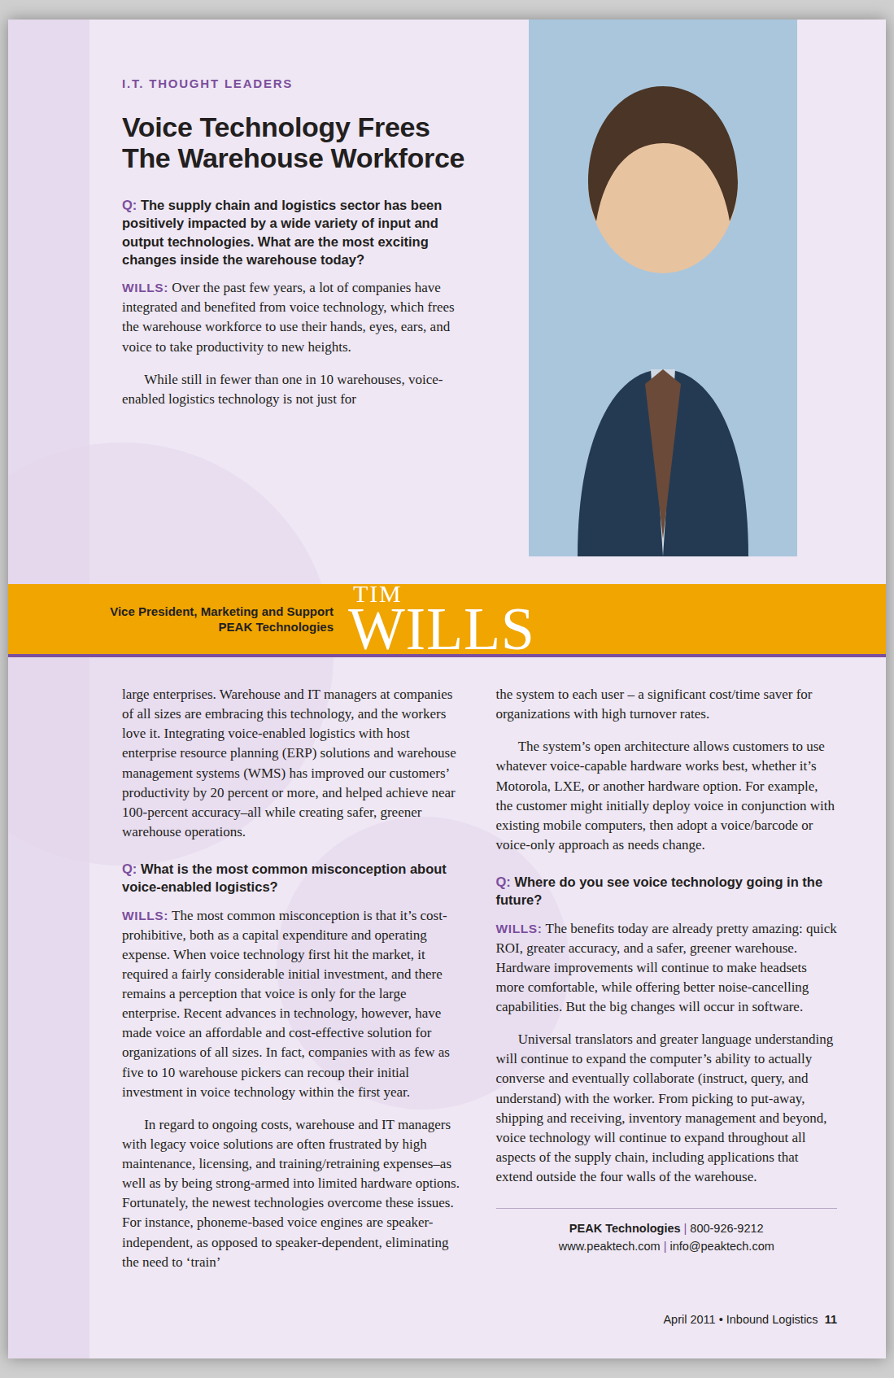I.T. THOUGHT LEADERS
Voice Technology Frees
The Warehouse Workforce
Q: The supply chain and logistics sector has been positively impacted by a wide variety of input and output technologies. What are the most exciting changes inside the warehouse today?
WILLS: Over the past few years, a lot of companies have integrated and benefited from voice technology, which frees the warehouse workforce to use their hands, eyes, ears, and voice to take productivity to new heights.
While still in fewer than one in 10 warehouses, voice-enabled logistics technology is not just for
Vice President, Marketing and Support
PEAK Technologies
TIM WILLS
large enterprises. Warehouse and IT managers at companies of all sizes are embracing this technology, and the workers love it. Integrating voice-enabled logistics with host enterprise resource planning (ERP) solutions and warehouse management systems (WMS) has improved our customers’ productivity by 20 percent or more, and helped achieve near 100-percent accuracy–all while creating safer, greener warehouse operations.
Q: What is the most common misconception about voice-enabled logistics?
WILLS: The most common misconception is that it’s cost-prohibitive, both as a capital expenditure and operating expense. When voice technology first hit the market, it required a fairly considerable initial investment, and there remains a perception that voice is only for the large enterprise. Recent advances in technology, however, have made voice an affordable and cost-effective solution for organizations of all sizes. In fact, companies with as few as five to 10 warehouse pickers can recoup their initial investment in voice technology within the first year.
In regard to ongoing costs, warehouse and IT managers with legacy voice solutions are often frustrated by high maintenance, licensing, and training/retraining expenses–as well as by being strong-armed into limited hardware options. Fortunately, the newest technologies overcome these issues. For instance, phoneme-based voice engines are speaker-independent, as opposed to speaker-dependent, eliminating the need to ‘train’
the system to each user – a significant cost/time saver for organizations with high turnover rates.
The system’s open architecture allows customers to use whatever voice-capable hardware works best, whether it’s Motorola, LXE, or another hardware option. For example, the customer might initially deploy voice in conjunction with existing mobile computers, then adopt a voice/barcode or voice-only approach as needs change.
Q: Where do you see voice technology going in the future?
WILLS: The benefits today are already pretty amazing: quick ROI, greater accuracy, and a safer, greener warehouse. Hardware improvements will continue to make headsets more comfortable, while offering better noise-cancelling capabilities. But the big changes will occur in software.
Universal translators and greater language understanding will continue to expand the computer’s ability to actually converse and eventually collaborate (instruct, query, and understand) with the worker. From picking to put-away, shipping and receiving, inventory management and beyond, voice technology will continue to expand throughout all aspects of the supply chain, including applications that extend outside the four walls of the warehouse.
PEAK Technologies|800-926-9212
www.peaktech.com|info@peaktech.com
April 2011 • Inbound Logistics 11